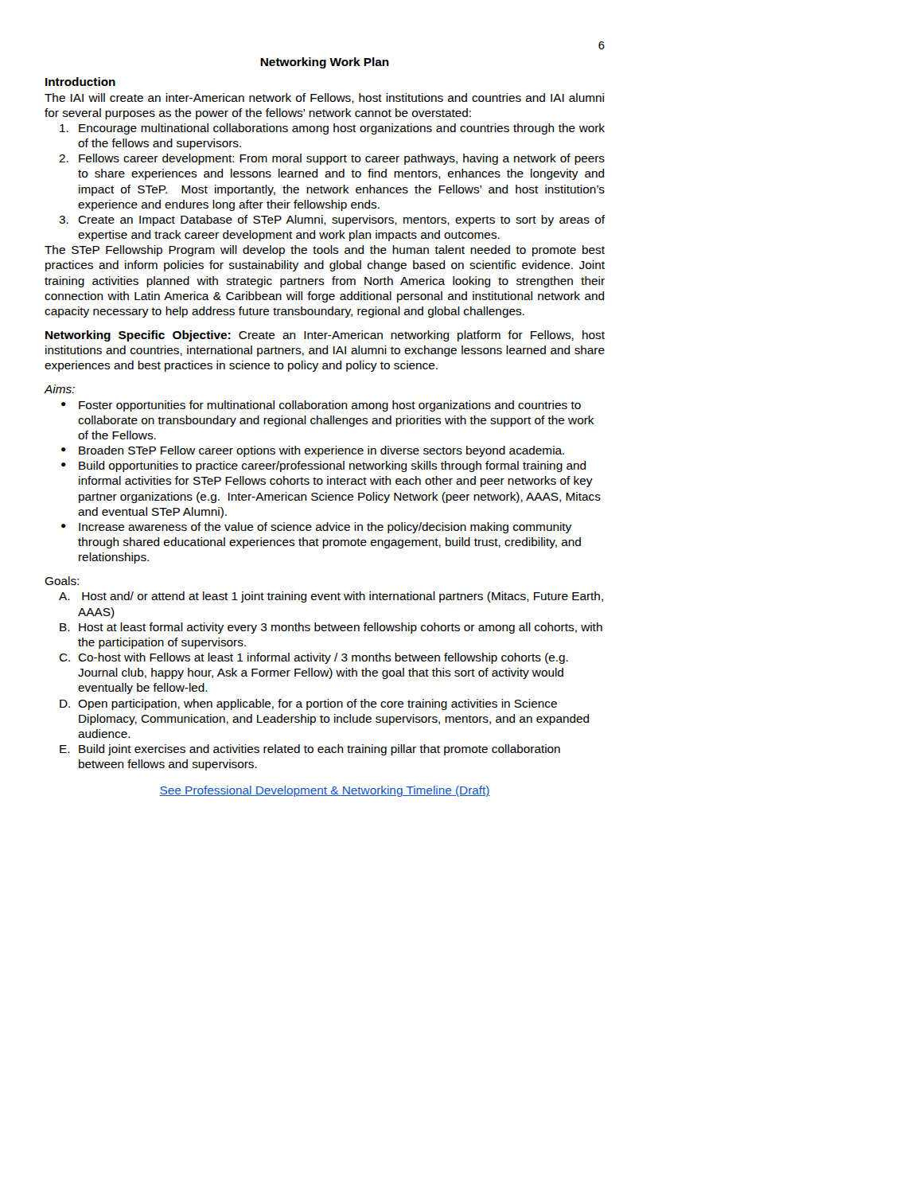6
Networking Work Plan
Introduction
The IAI will create an inter-American network of Fellows, host institutions and countries and IAI alumni for several purposes as the power of the fellows’ network cannot be overstated:
Encourage multinational collaborations among host organizations and countries through the work of the fellows and supervisors.
Fellows career development: From moral support to career pathways, having a network of peers to share experiences and lessons learned and to find mentors, enhances the longevity and impact of STeP. Most importantly, the network enhances the Fellows’ and host institution’s experience and endures long after their fellowship ends.
Create an Impact Database of STeP Alumni, supervisors, mentors, experts to sort by areas of expertise and track career development and work plan impacts and outcomes.
The STeP Fellowship Program will develop the tools and the human talent needed to promote best practices and inform policies for sustainability and global change based on scientific evidence. Joint training activities planned with strategic partners from North America looking to strengthen their connection with Latin America & Caribbean will forge additional personal and institutional network and capacity necessary to help address future transboundary, regional and global challenges.
Networking Specific Objective: Create an Inter-American networking platform for Fellows, host institutions and countries, international partners, and IAI alumni to exchange lessons learned and share experiences and best practices in science to policy and policy to science.
Aims:
Foster opportunities for multinational collaboration among host organizations and countries to collaborate on transboundary and regional challenges and priorities with the support of the work of the Fellows.
Broaden STeP Fellow career options with experience in diverse sectors beyond academia.
Build opportunities to practice career/professional networking skills through formal training and informal activities for STeP Fellows cohorts to interact with each other and peer networks of key partner organizations (e.g. Inter-American Science Policy Network (peer network), AAAS, Mitacs and eventual STeP Alumni).
Increase awareness of the value of science advice in the policy/decision making community through shared educational experiences that promote engagement, build trust, credibility, and relationships.
Goals:
Host and/ or attend at least 1 joint training event with international partners (Mitacs, Future Earth, AAAS)
Host at least formal activity every 3 months between fellowship cohorts or among all cohorts, with the participation of supervisors.
Co-host with Fellows at least 1 informal activity / 3 months between fellowship cohorts (e.g. Journal club, happy hour, Ask a Former Fellow) with the goal that this sort of activity would eventually be fellow-led.
Open participation, when applicable, for a portion of the core training activities in Science Diplomacy, Communication, and Leadership to include supervisors, mentors, and an expanded audience.
Build joint exercises and activities related to each training pillar that promote collaboration between fellows and supervisors.
See Professional Development & Networking Timeline (Draft)